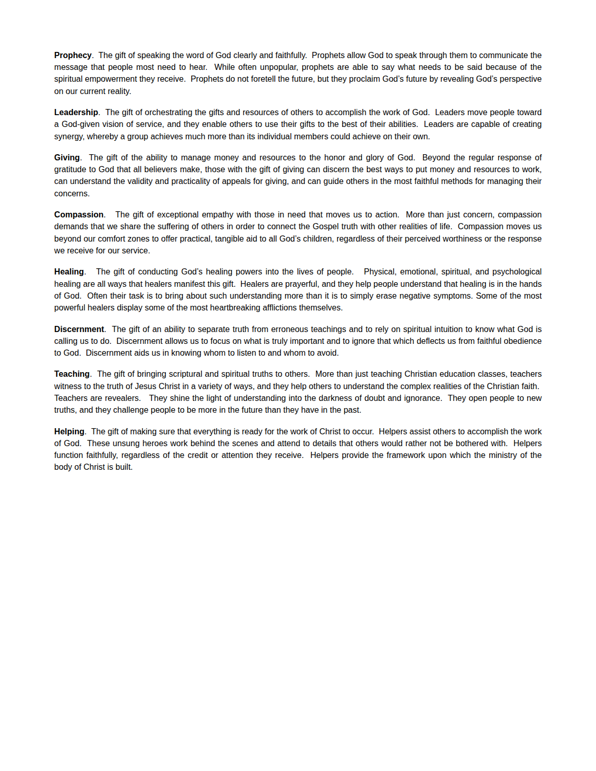Prophecy. The gift of speaking the word of God clearly and faithfully. Prophets allow God to speak through them to communicate the message that people most need to hear. While often unpopular, prophets are able to say what needs to be said because of the spiritual empowerment they receive. Prophets do not foretell the future, but they proclaim God’s future by revealing God’s perspective on our current reality.
Leadership. The gift of orchestrating the gifts and resources of others to accomplish the work of God. Leaders move people toward a God-given vision of service, and they enable others to use their gifts to the best of their abilities. Leaders are capable of creating synergy, whereby a group achieves much more than its individual members could achieve on their own.
Giving. The gift of the ability to manage money and resources to the honor and glory of God. Beyond the regular response of gratitude to God that all believers make, those with the gift of giving can discern the best ways to put money and resources to work, can understand the validity and practicality of appeals for giving, and can guide others in the most faithful methods for managing their concerns.
Compassion. The gift of exceptional empathy with those in need that moves us to action. More than just concern, compassion demands that we share the suffering of others in order to connect the Gospel truth with other realities of life. Compassion moves us beyond our comfort zones to offer practical, tangible aid to all God’s children, regardless of their perceived worthiness or the response we receive for our service.
Healing. The gift of conducting God’s healing powers into the lives of people. Physical, emotional, spiritual, and psychological healing are all ways that healers manifest this gift. Healers are prayerful, and they help people understand that healing is in the hands of God. Often their task is to bring about such understanding more than it is to simply erase negative symptoms. Some of the most powerful healers display some of the most heartbreaking afflictions themselves.
Discernment. The gift of an ability to separate truth from erroneous teachings and to rely on spiritual intuition to know what God is calling us to do. Discernment allows us to focus on what is truly important and to ignore that which deflects us from faithful obedience to God. Discernment aids us in knowing whom to listen to and whom to avoid.
Teaching. The gift of bringing scriptural and spiritual truths to others. More than just teaching Christian education classes, teachers witness to the truth of Jesus Christ in a variety of ways, and they help others to understand the complex realities of the Christian faith. Teachers are revealers. They shine the light of understanding into the darkness of doubt and ignorance. They open people to new truths, and they challenge people to be more in the future than they have in the past.
Helping. The gift of making sure that everything is ready for the work of Christ to occur. Helpers assist others to accomplish the work of God. These unsung heroes work behind the scenes and attend to details that others would rather not be bothered with. Helpers function faithfully, regardless of the credit or attention they receive. Helpers provide the framework upon which the ministry of the body of Christ is built.